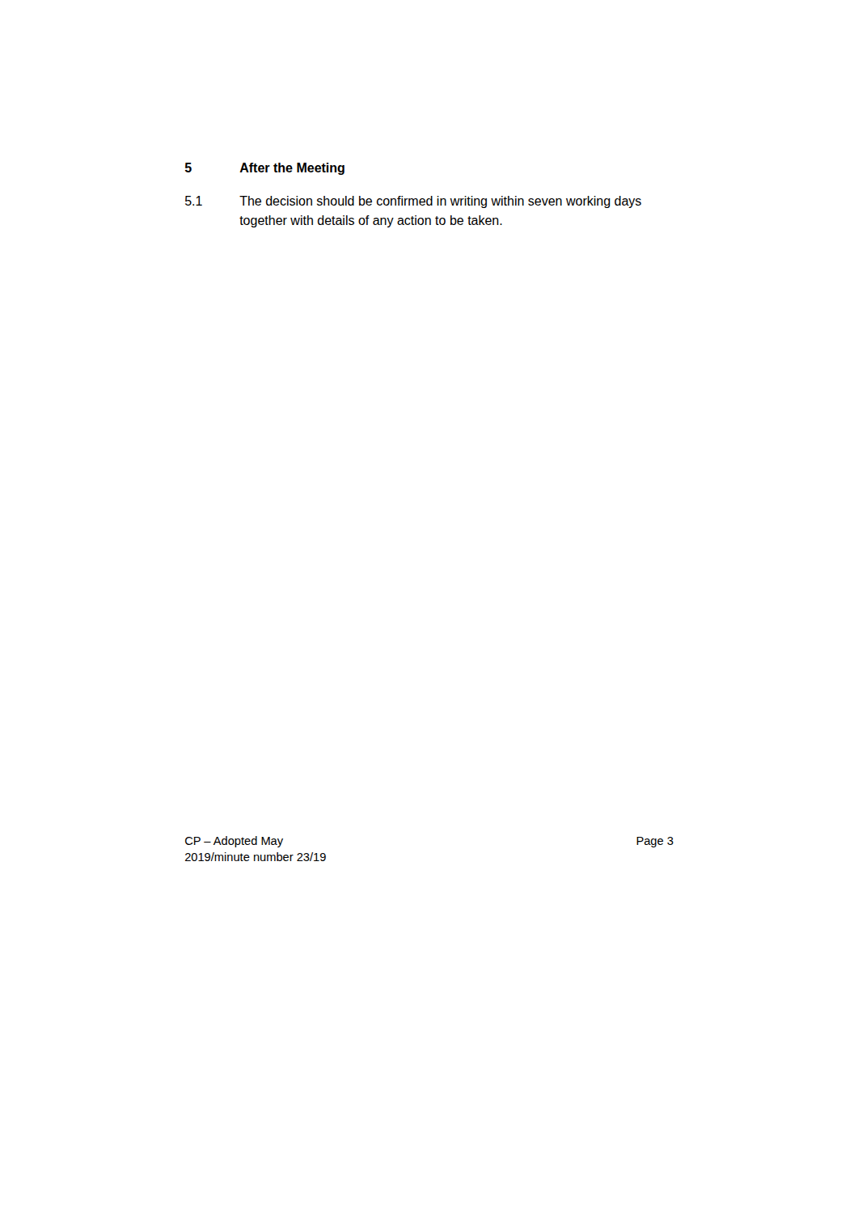5
After the Meeting
5.1
The decision should be confirmed in writing within seven working days together with details of any action to be taken.
CP – Adopted May
2019/minute number 23/19
Page 3